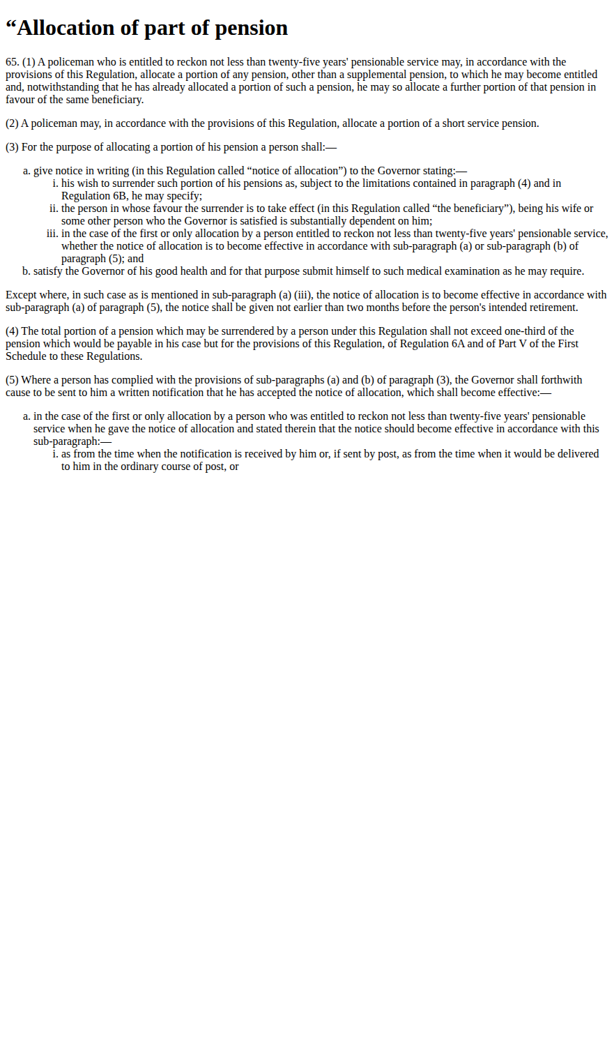“Allocation of part of pension
65. (1) A policeman who is entitled to reckon not less than twenty-five years' pensionable service may, in accordance with the provisions of this Regulation, allocate a portion of any pension, other than a supplemental pension, to which he may become entitled and, notwithstanding that he has already allocated a portion of such a pension, he may so allocate a further portion of that pension in favour of the same beneficiary.
(2) A policeman may, in accordance with the provisions of this Regulation, allocate a portion of a short service pension.
(3) For the purpose of allocating a portion of his pension a person shall:—
give notice in writing (in this Regulation called “notice of allocation”) to the Governor stating:—
his wish to surrender such portion of his pensions as, subject to the limitations contained in paragraph (4) and in Regulation 6B, he may specify;
the person in whose favour the surrender is to take effect (in this Regulation called “the beneficiary”), being his wife or some other person who the Governor is satisfied is substantially dependent on him;
in the case of the first or only allocation by a person entitled to reckon not less than twenty-five years' pensionable service, whether the notice of allocation is to become effective in accordance with sub-paragraph (a) or sub-paragraph (b) of paragraph (5); and
satisfy the Governor of his good health and for that purpose submit himself to such medical examination as he may require.
Except where, in such case as is mentioned in sub-paragraph (a) (iii), the notice of allocation is to become effective in accordance with sub-paragraph (a) of paragraph (5), the notice shall be given not earlier than two months before the person's intended retirement.
(4) The total portion of a pension which may be surrendered by a person under this Regulation shall not exceed one-third of the pension which would be payable in his case but for the provisions of this Regulation, of Regulation 6A and of Part V of the First Schedule to these Regulations.
(5) Where a person has complied with the provisions of sub-paragraphs (a) and (b) of paragraph (3), the Governor shall forthwith cause to be sent to him a written notification that he has accepted the notice of allocation, which shall become effective:—
in the case of the first or only allocation by a person who was entitled to reckon not less than twenty-five years' pensionable service when he gave the notice of allocation and stated therein that the notice should become effective in accordance with this sub-paragraph:—
as from the time when the notification is received by him or, if sent by post, as from the time when it would be delivered to him in the ordinary course of post, or